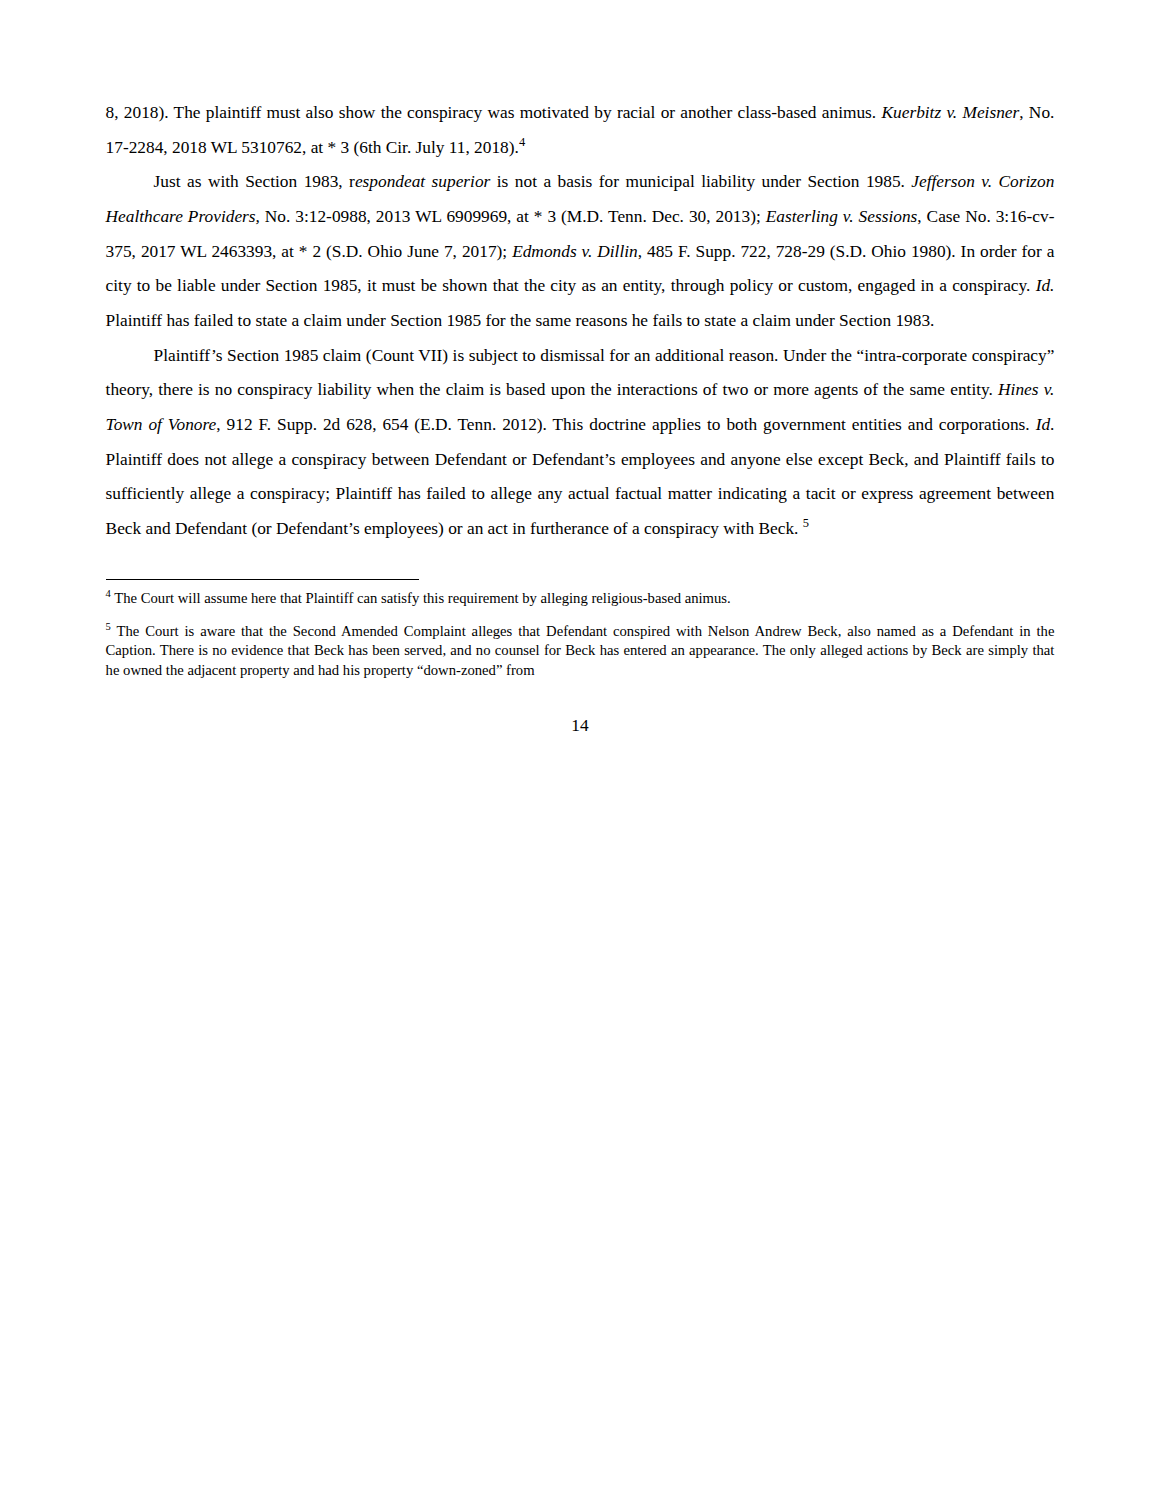8, 2018). The plaintiff must also show the conspiracy was motivated by racial or another class-based animus. Kuerbitz v. Meisner, No. 17-2284, 2018 WL 5310762, at * 3 (6th Cir. July 11, 2018).4
Just as with Section 1983, respondeat superior is not a basis for municipal liability under Section 1985. Jefferson v. Corizon Healthcare Providers, No. 3:12-0988, 2013 WL 6909969, at * 3 (M.D. Tenn. Dec. 30, 2013); Easterling v. Sessions, Case No. 3:16-cv-375, 2017 WL 2463393, at * 2 (S.D. Ohio June 7, 2017); Edmonds v. Dillin, 485 F. Supp. 722, 728-29 (S.D. Ohio 1980). In order for a city to be liable under Section 1985, it must be shown that the city as an entity, through policy or custom, engaged in a conspiracy. Id. Plaintiff has failed to state a claim under Section 1985 for the same reasons he fails to state a claim under Section 1983.
Plaintiff’s Section 1985 claim (Count VII) is subject to dismissal for an additional reason. Under the “intra-corporate conspiracy” theory, there is no conspiracy liability when the claim is based upon the interactions of two or more agents of the same entity. Hines v. Town of Vonore, 912 F. Supp. 2d 628, 654 (E.D. Tenn. 2012). This doctrine applies to both government entities and corporations. Id. Plaintiff does not allege a conspiracy between Defendant or Defendant’s employees and anyone else except Beck, and Plaintiff fails to sufficiently allege a conspiracy; Plaintiff has failed to allege any actual factual matter indicating a tacit or express agreement between Beck and Defendant (or Defendant’s employees) or an act in furtherance of a conspiracy with Beck. 5
4 The Court will assume here that Plaintiff can satisfy this requirement by alleging religious-based animus.
5 The Court is aware that the Second Amended Complaint alleges that Defendant conspired with Nelson Andrew Beck, also named as a Defendant in the Caption. There is no evidence that Beck has been served, and no counsel for Beck has entered an appearance. The only alleged actions by Beck are simply that he owned the adjacent property and had his property “down-zoned” from
14